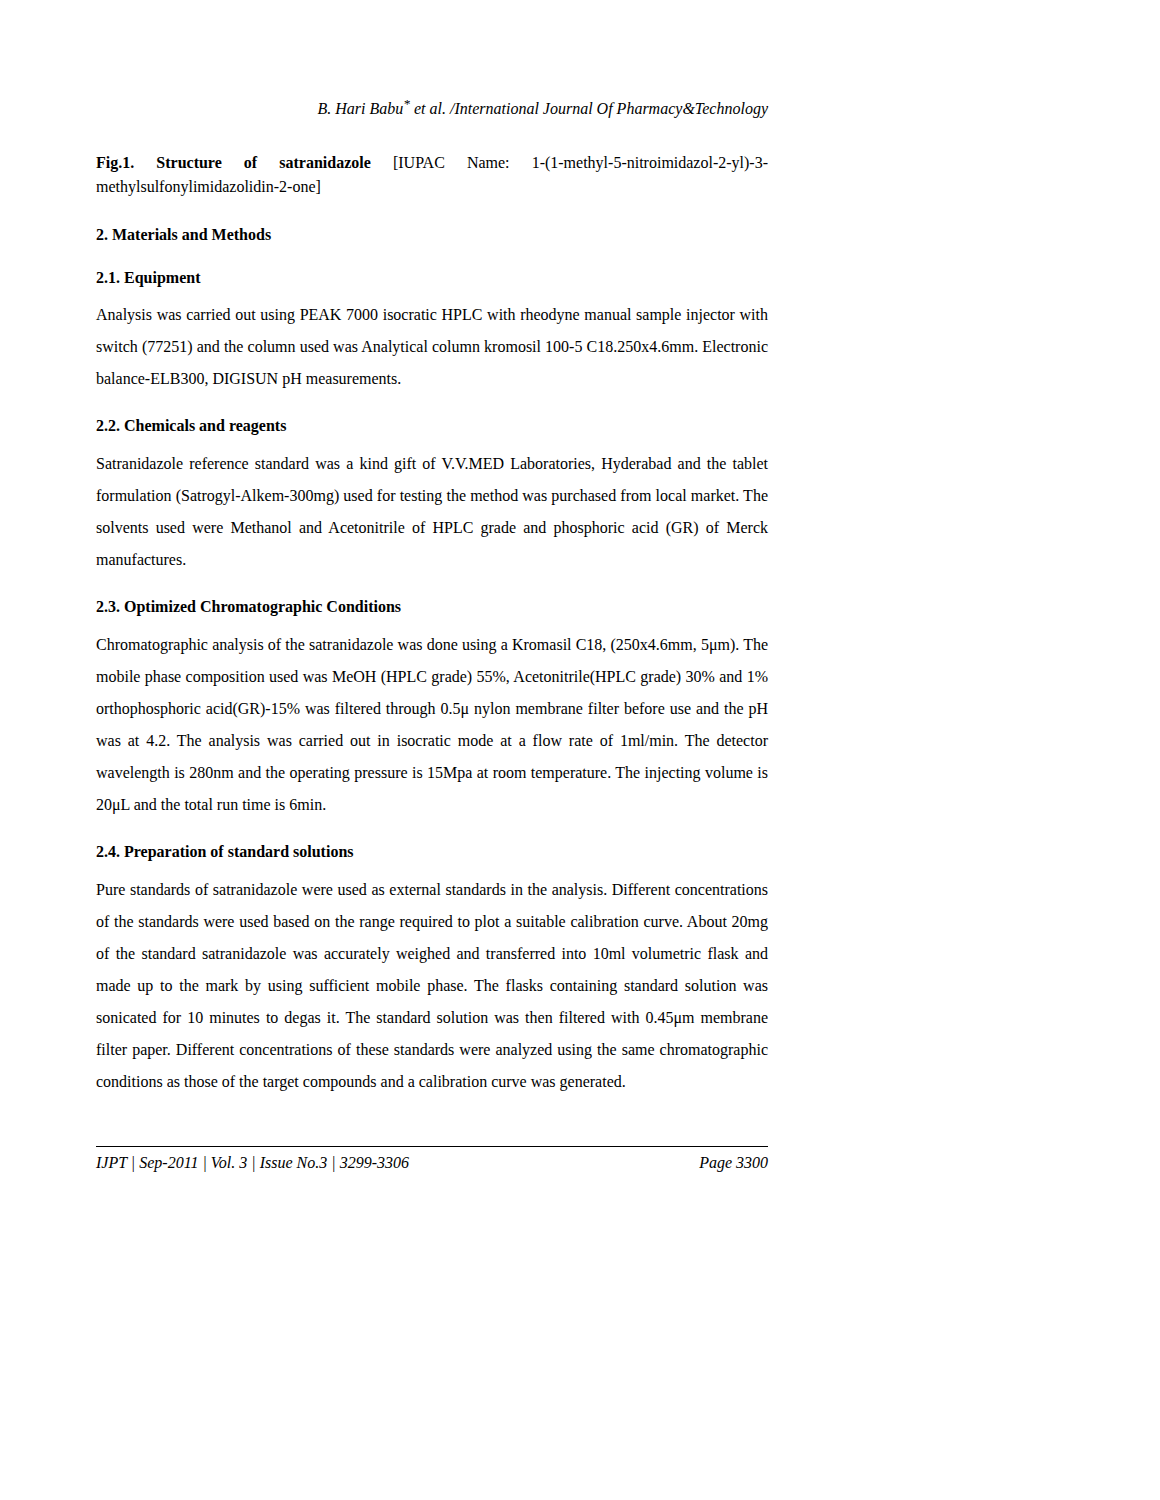B. Hari Babu* et al. /International Journal Of Pharmacy&Technology
Fig.1. Structure of satranidazole [IUPAC Name: 1-(1-methyl-5-nitroimidazol-2-yl)-3-methylsulfonylimidazolidin-2-one]
2. Materials and Methods
2.1. Equipment
Analysis was carried out using PEAK 7000 isocratic HPLC with rheodyne manual sample injector with switch (77251) and the column used was Analytical column kromosil 100-5 C18.250x4.6mm. Electronic balance-ELB300, DIGISUN pH measurements.
2.2. Chemicals and reagents
Satranidazole reference standard was a kind gift of V.V.MED Laboratories, Hyderabad and the tablet formulation (Satrogyl-Alkem-300mg) used for testing the method was purchased from local market. The solvents used were Methanol and Acetonitrile of HPLC grade and phosphoric acid (GR) of Merck manufactures.
2.3. Optimized Chromatographic Conditions
Chromatographic analysis of the satranidazole was done using a Kromasil C18, (250x4.6mm, 5μm). The mobile phase composition used was MeOH (HPLC grade) 55%, Acetonitrile(HPLC grade) 30% and 1% orthophosphoric acid(GR)-15% was filtered through 0.5μ nylon membrane filter before use and the pH was at 4.2. The analysis was carried out in isocratic mode at a flow rate of 1ml/min. The detector wavelength is 280nm and the operating pressure is 15Mpa at room temperature. The injecting volume is 20μL and the total run time is 6min.
2.4. Preparation of standard solutions
Pure standards of satranidazole were used as external standards in the analysis. Different concentrations of the standards were used based on the range required to plot a suitable calibration curve. About 20mg of the standard satranidazole was accurately weighed and transferred into 10ml volumetric flask and made up to the mark by using sufficient mobile phase. The flasks containing standard solution was sonicated for 10 minutes to degas it. The standard solution was then filtered with 0.45μm membrane filter paper. Different concentrations of these standards were analyzed using the same chromatographic conditions as those of the target compounds and a calibration curve was generated.
IJPT | Sep-2011 | Vol. 3 | Issue No.3 | 3299-3306 Page 3300